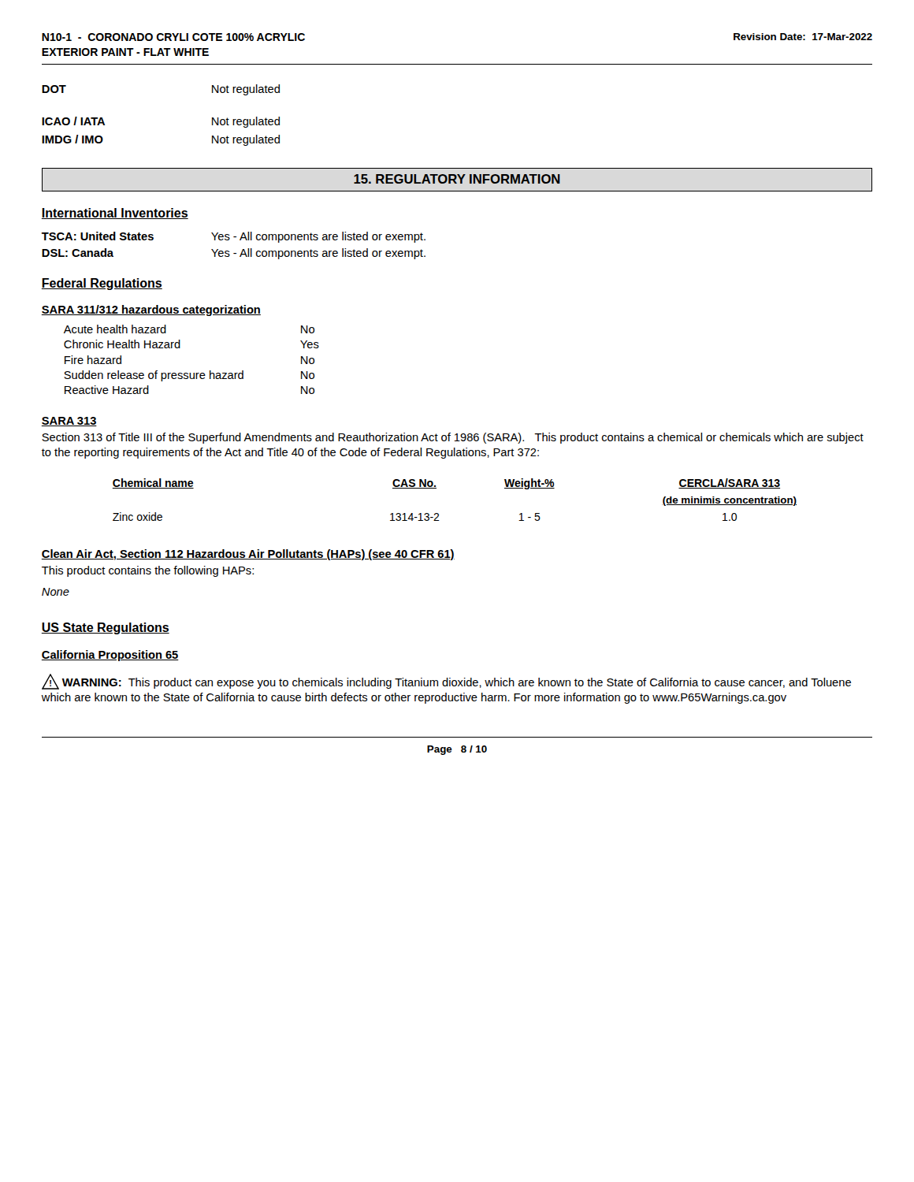N10-1 - CORONADO CRYLI COTE 100% ACRYLIC
EXTERIOR PAINT - FLAT WHITE
Revision Date: 17-Mar-2022
DOT
Not regulated
ICAO / IATA
Not regulated
IMDG / IMO
Not regulated
15. REGULATORY INFORMATION
International Inventories
TSCA: United States
Yes - All components are listed or exempt.
DSL: Canada
Yes - All components are listed or exempt.
Federal Regulations
SARA 311/312 hazardous categorization
Acute health hazard
No
Chronic Health Hazard
Yes
Fire hazard
No
Sudden release of pressure hazard
No
Reactive Hazard
No
SARA 313
Section 313 of Title III of the Superfund Amendments and Reauthorization Act of 1986 (SARA). This product contains a chemical or chemicals which are subject to the reporting requirements of the Act and Title 40 of the Code of Federal Regulations, Part 372:
| Chemical name | CAS No. | Weight-% | CERCLA/SARA 313 |
| --- | --- | --- | --- |
| | | | (de minimis concentration) |
| Zinc oxide | 1314-13-2 | 1 - 5 | 1.0 |
Clean Air Act, Section 112 Hazardous Air Pollutants (HAPs) (see 40 CFR 61)
This product contains the following HAPs:
None
US State Regulations
California Proposition 65
! WARNING: This product can expose you to chemicals including Titanium dioxide, which are known to the State of California to cause cancer, and Toluene which are known to the State of California to cause birth defects or other reproductive harm. For more information go to www.P65Warnings.ca.gov
Page 8 / 10